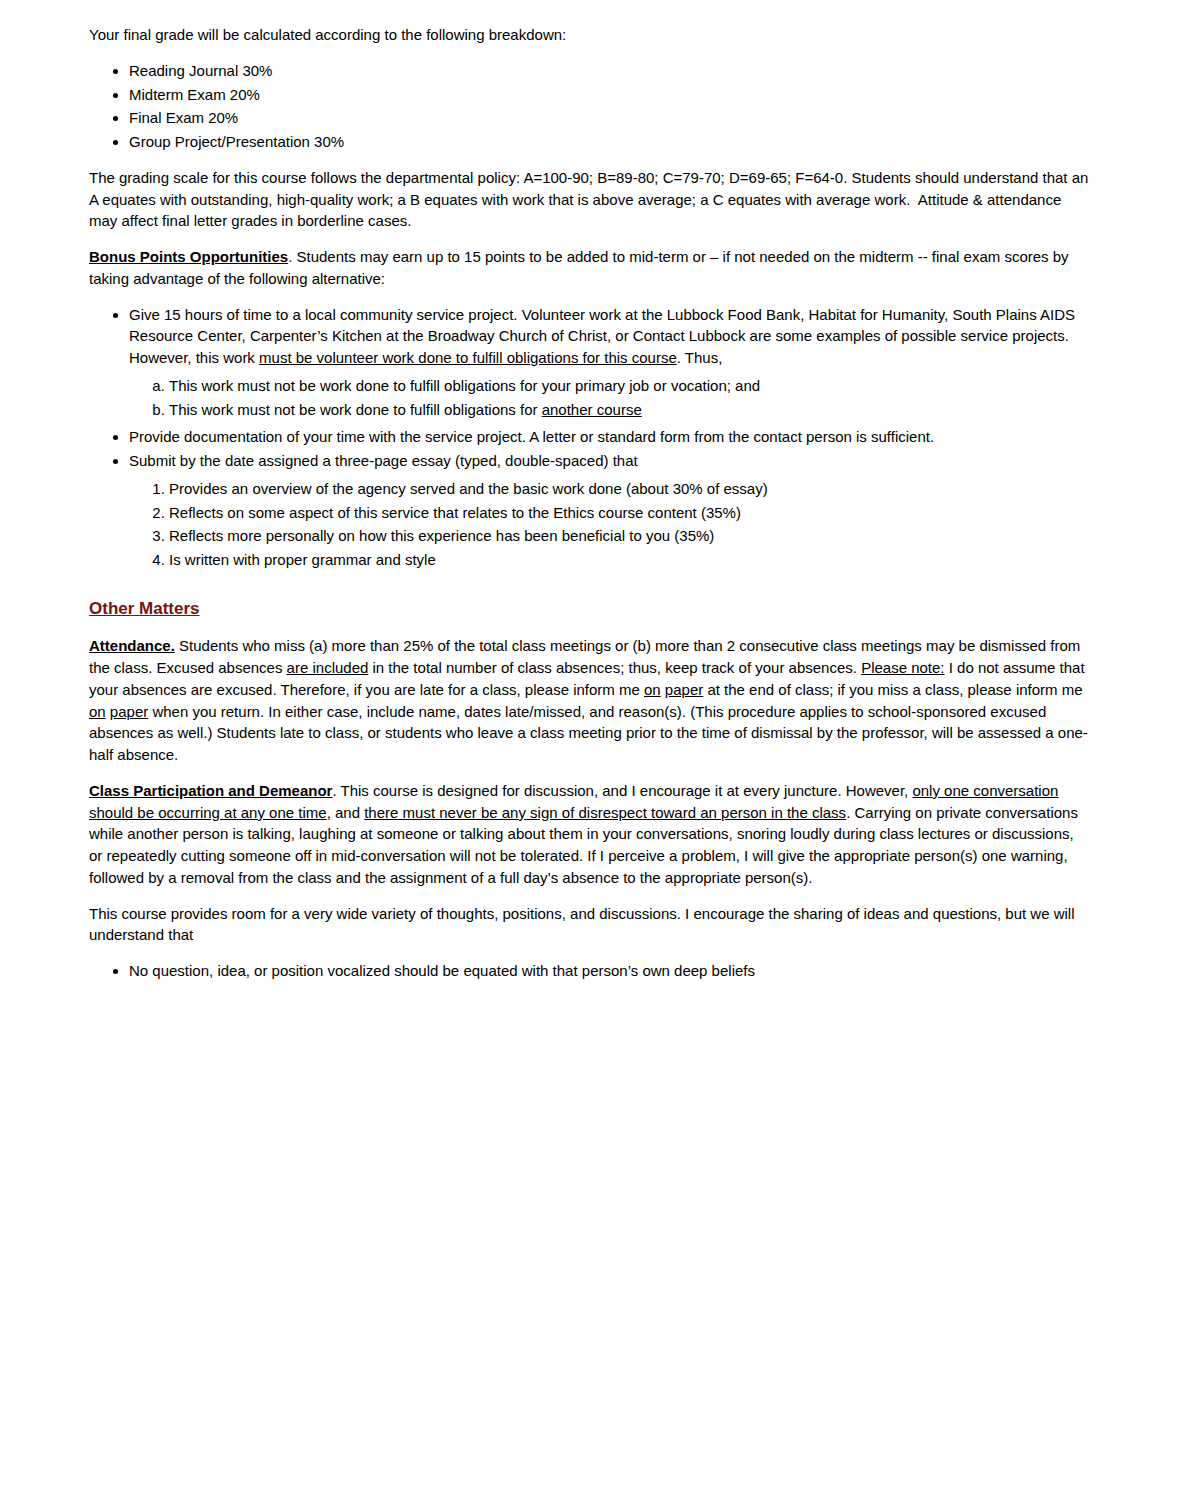Your final grade will be calculated according to the following breakdown:
Reading Journal 30%
Midterm Exam 20%
Final Exam 20%
Group Project/Presentation 30%
The grading scale for this course follows the departmental policy: A=100-90; B=89-80; C=79-70; D=69-65; F=64-0. Students should understand that an A equates with outstanding, high-quality work; a B equates with work that is above average; a C equates with average work. Attitude & attendance may affect final letter grades in borderline cases.
Bonus Points Opportunities. Students may earn up to 15 points to be added to mid-term or – if not needed on the midterm -- final exam scores by taking advantage of the following alternative:
Give 15 hours of time to a local community service project. Volunteer work at the Lubbock Food Bank, Habitat for Humanity, South Plains AIDS Resource Center, Carpenter’s Kitchen at the Broadway Church of Christ, or Contact Lubbock are some examples of possible service projects. However, this work must be volunteer work done to fulfill obligations for this course. Thus,
This work must not be work done to fulfill obligations for your primary job or vocation; and
This work must not be work done to fulfill obligations for another course
Provide documentation of your time with the service project. A letter or standard form from the contact person is sufficient.
Submit by the date assigned a three-page essay (typed, double-spaced) that
Provides an overview of the agency served and the basic work done (about 30% of essay)
Reflects on some aspect of this service that relates to the Ethics course content (35%)
Reflects more personally on how this experience has been beneficial to you (35%)
Is written with proper grammar and style
Other Matters
Attendance. Students who miss (a) more than 25% of the total class meetings or (b) more than 2 consecutive class meetings may be dismissed from the class. Excused absences are included in the total number of class absences; thus, keep track of your absences. Please note: I do not assume that your absences are excused. Therefore, if you are late for a class, please inform me on paper at the end of class; if you miss a class, please inform me on paper when you return. In either case, include name, dates late/missed, and reason(s). (This procedure applies to school-sponsored excused absences as well.) Students late to class, or students who leave a class meeting prior to the time of dismissal by the professor, will be assessed a one-half absence.
Class Participation and Demeanor. This course is designed for discussion, and I encourage it at every juncture. However, only one conversation should be occurring at any one time, and there must never be any sign of disrespect toward an person in the class. Carrying on private conversations while another person is talking, laughing at someone or talking about them in your conversations, snoring loudly during class lectures or discussions, or repeatedly cutting someone off in mid-conversation will not be tolerated. If I perceive a problem, I will give the appropriate person(s) one warning, followed by a removal from the class and the assignment of a full day’s absence to the appropriate person(s).
This course provides room for a very wide variety of thoughts, positions, and discussions. I encourage the sharing of ideas and questions, but we will understand that
No question, idea, or position vocalized should be equated with that person’s own deep beliefs